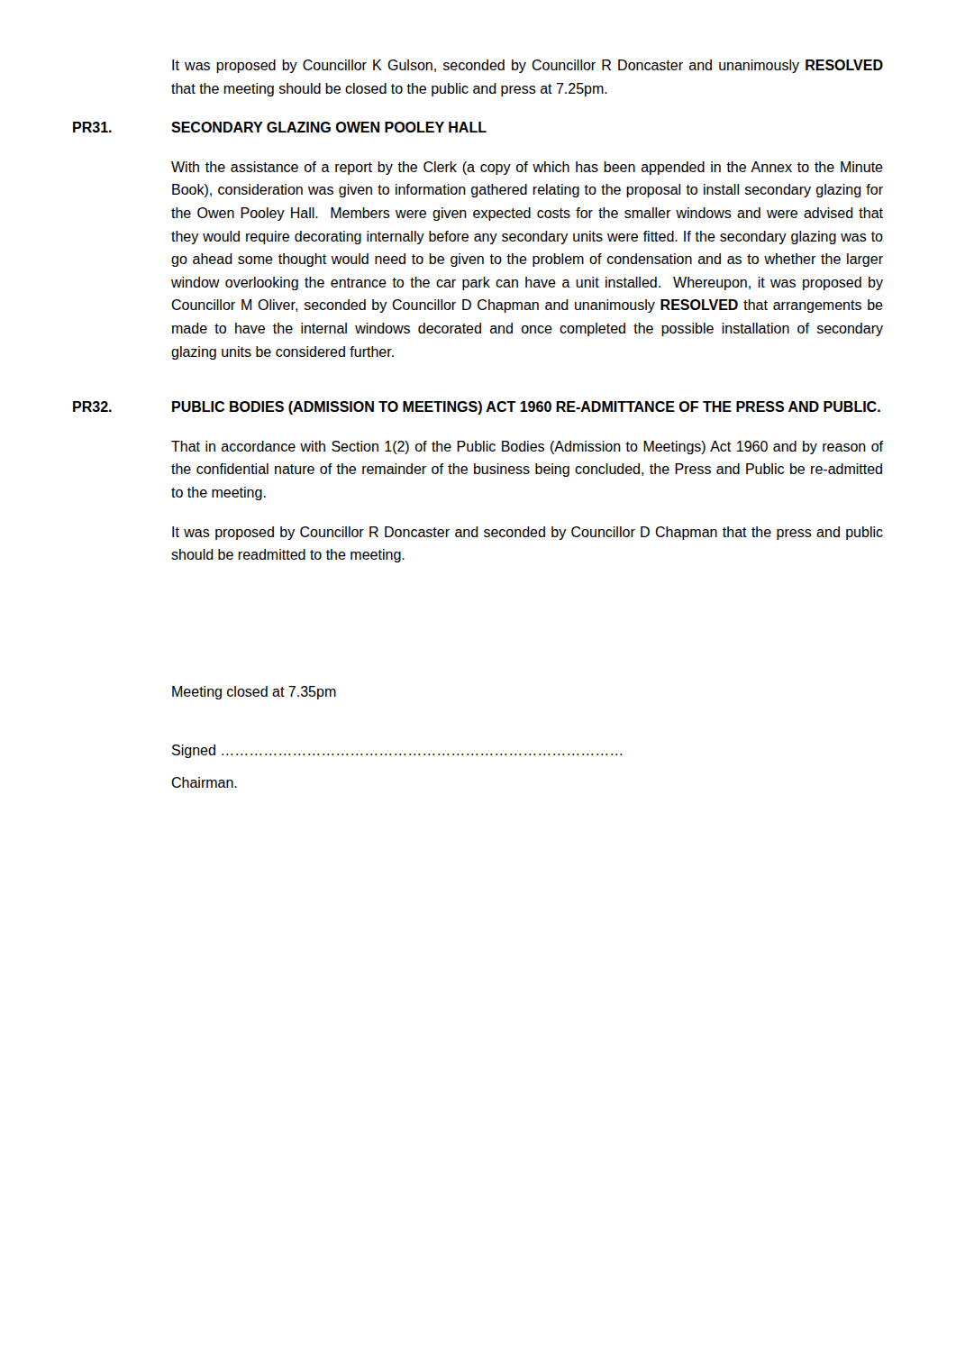It was proposed by Councillor K Gulson, seconded by Councillor R Doncaster and unanimously RESOLVED that the meeting should be closed to the public and press at 7.25pm.
PR31.
Secondary Glazing Owen Pooley Hall
With the assistance of a report by the Clerk (a copy of which has been appended in the Annex to the Minute Book), consideration was given to information gathered relating to the proposal to install secondary glazing for the Owen Pooley Hall. Members were given expected costs for the smaller windows and were advised that they would require decorating internally before any secondary units were fitted. If the secondary glazing was to go ahead some thought would need to be given to the problem of condensation and as to whether the larger window overlooking the entrance to the car park can have a unit installed. Whereupon, it was proposed by Councillor M Oliver, seconded by Councillor D Chapman and unanimously RESOLVED that arrangements be made to have the internal windows decorated and once completed the possible installation of secondary glazing units be considered further.
PR32.
Public Bodies (Admission to Meetings) Act 1960 Re-Admittance of the Press and Public.
That in accordance with Section 1(2) of the Public Bodies (Admission to Meetings) Act 1960 and by reason of the confidential nature of the remainder of the business being concluded, the Press and Public be re-admitted to the meeting.
It was proposed by Councillor R Doncaster and seconded by Councillor D Chapman that the press and public should be readmitted to the meeting.
Meeting closed at 7.35pm
Signed …………………………………………………………………………
Chairman.